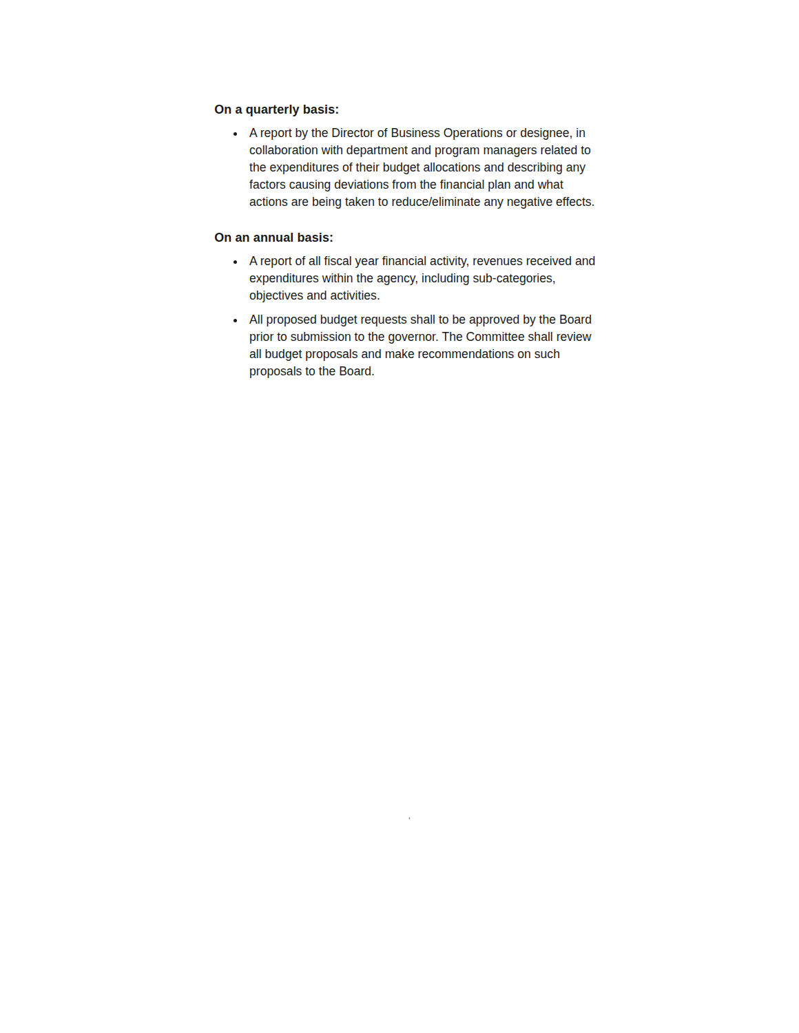On a quarterly basis:
A report by the Director of Business Operations or designee, in collaboration with department and program managers related to the expenditures of their budget allocations and describing any factors causing deviations from the financial plan and what actions are being taken to reduce/eliminate any negative effects.
On an annual basis:
A report of all fiscal year financial activity, revenues received and expenditures within the agency, including sub-categories, objectives and activities.
All proposed budget requests shall to be approved by the Board prior to submission to the governor. The Committee shall review all budget proposals and make recommendations on such proposals to the Board.
'